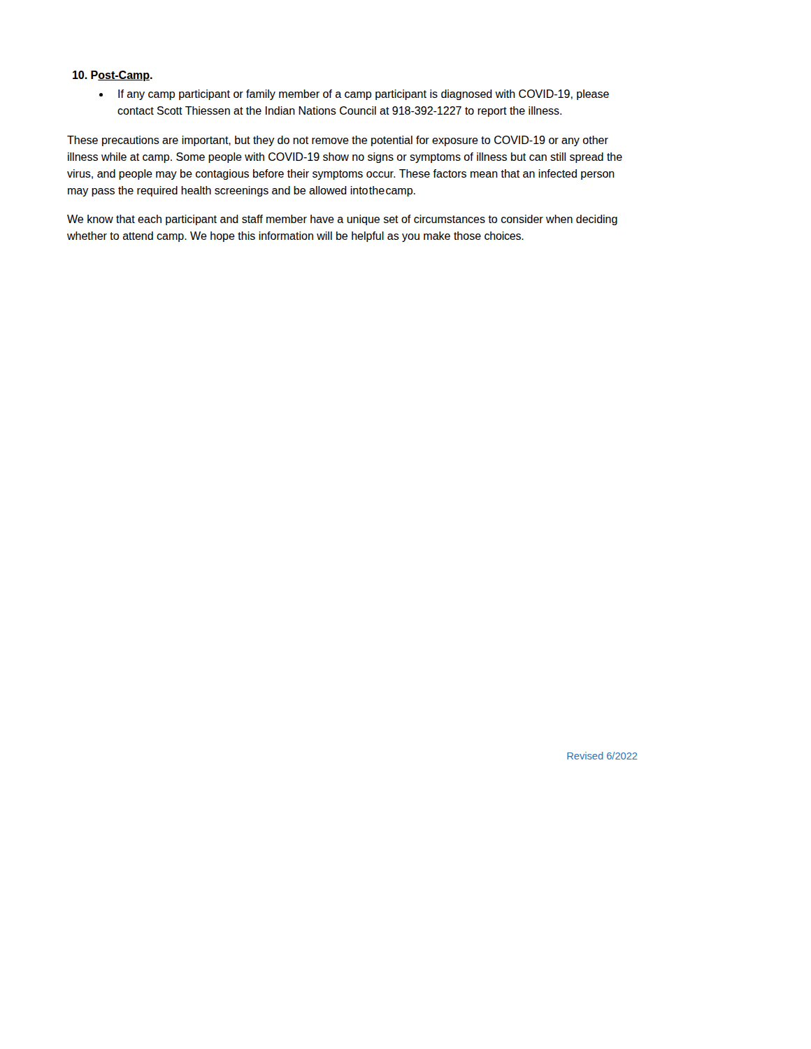Post-Camp.
If any camp participant or family member of a camp participant is diagnosed with COVID-19, please contact Scott Thiessen at the Indian Nations Council at 918-392-1227 to report the illness.
These precautions are important, but they do not remove the potential for exposure to COVID-19 or any other illness while at camp. Some people with COVID-19 show no signs or symptoms of illness but can still spread the virus, and people may be contagious before their symptoms occur. These factors mean that an infected person may pass the required health screenings and be allowed into the camp.
We know that each participant and staff member have a unique set of circumstances to consider when deciding whether to attend camp. We hope this information will be helpful as you make those choices.
Revised 6/2022